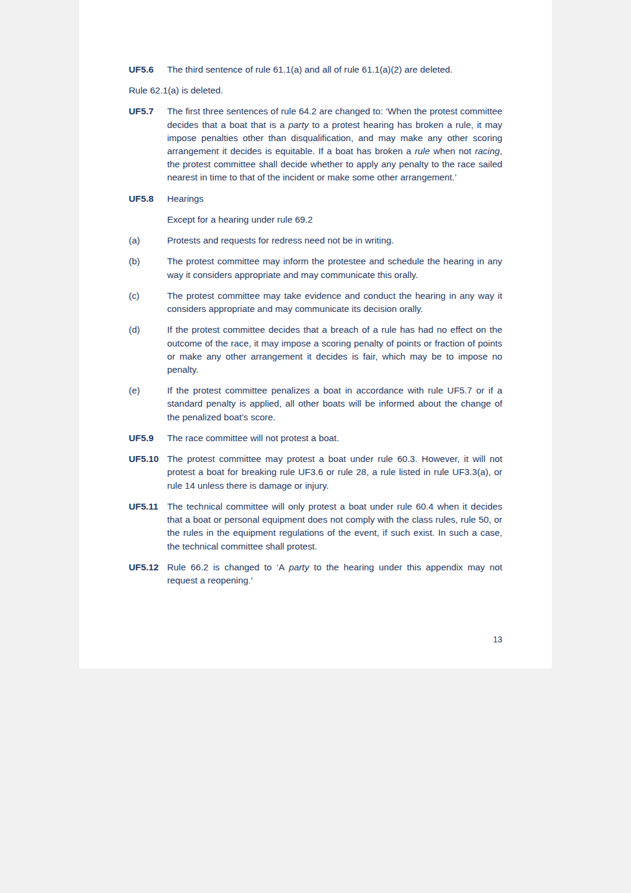UF5.6 The third sentence of rule 61.1(a) and all of rule 61.1(a)(2) are deleted.
Rule 62.1(a) is deleted.
UF5.7 The first three sentences of rule 64.2 are changed to: ‘When the protest committee decides that a boat that is a party to a protest hearing has broken a rule, it may impose penalties other than disqualification, and may make any other scoring arrangement it decides is equitable. If a boat has broken a rule when not racing, the protest committee shall decide whether to apply any penalty to the race sailed nearest in time to that of the incident or make some other arrangement.’
UF5.8 Hearings
Except for a hearing under rule 69.2
(a) Protests and requests for redress need not be in writing.
(b) The protest committee may inform the protestee and schedule the hearing in any way it considers appropriate and may communicate this orally.
(c) The protest committee may take evidence and conduct the hearing in any way it considers appropriate and may communicate its decision orally.
(d) If the protest committee decides that a breach of a rule has had no effect on the outcome of the race, it may impose a scoring penalty of points or fraction of points or make any other arrangement it decides is fair, which may be to impose no penalty.
(e) If the protest committee penalizes a boat in accordance with rule UF5.7 or if a standard penalty is applied, all other boats will be informed about the change of the penalized boat’s score.
UF5.9 The race committee will not protest a boat.
UF5.10 The protest committee may protest a boat under rule 60.3. However, it will not protest a boat for breaking rule UF3.6 or rule 28, a rule listed in rule UF3.3(a), or rule 14 unless there is damage or injury.
UF5.11 The technical committee will only protest a boat under rule 60.4 when it decides that a boat or personal equipment does not comply with the class rules, rule 50, or the rules in the equipment regulations of the event, if such exist. In such a case, the technical committee shall protest.
UF5.12 Rule 66.2 is changed to ‘A party to the hearing under this appendix may not request a reopening.’
13